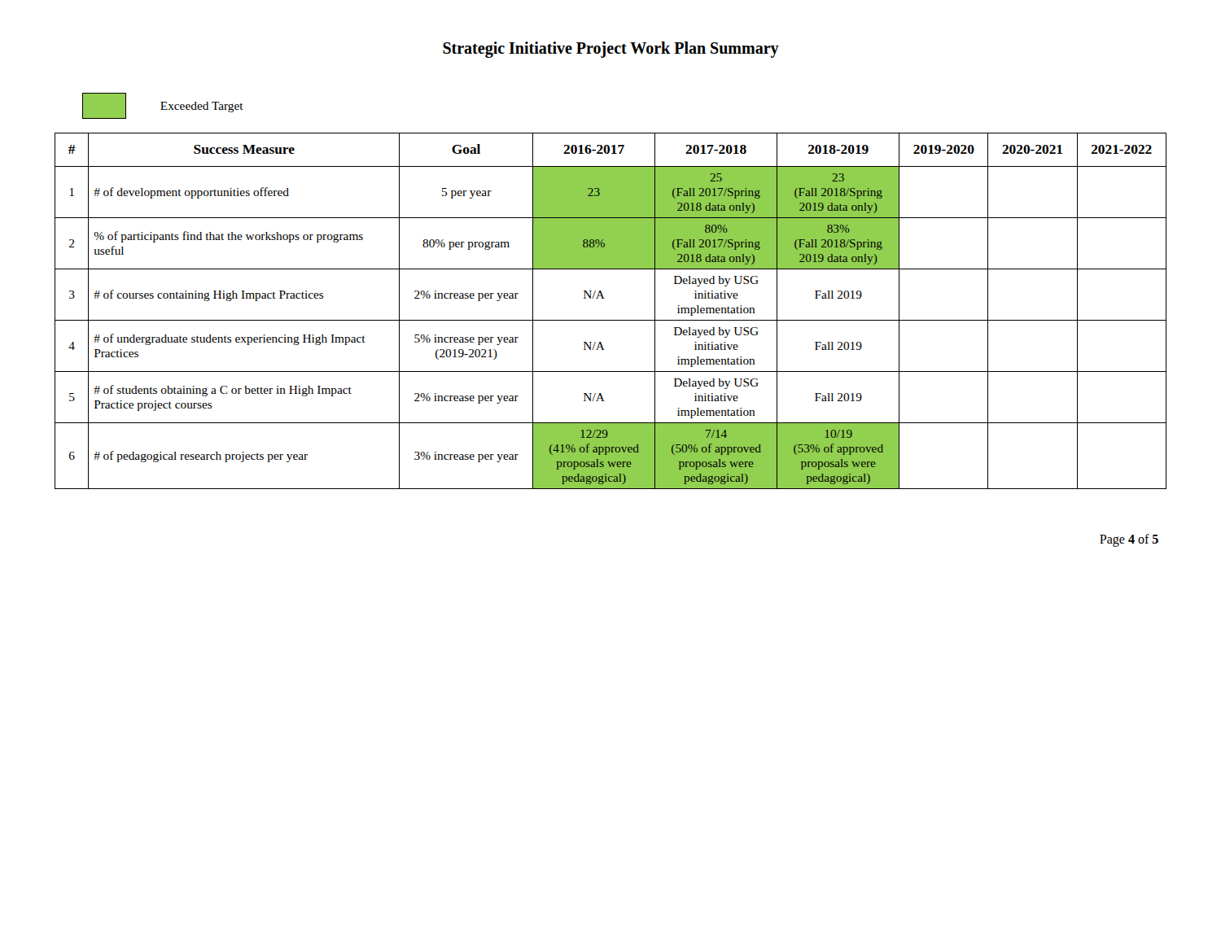Strategic Initiative Project Work Plan Summary
Exceeded Target
| # | Success Measure | Goal | 2016-2017 | 2017-2018 | 2018-2019 | 2019-2020 | 2020-2021 | 2021-2022 |
| --- | --- | --- | --- | --- | --- | --- | --- | --- |
| 1 | # of development opportunities offered | 5 per year | 23 | 25 (Fall 2017/Spring 2018 data only) | 23 (Fall 2018/Spring 2019 data only) | | | |
| 2 | % of participants find that the workshops or programs useful | 80% per program | 88% | 80% (Fall 2017/Spring 2018 data only) | 83% (Fall 2018/Spring 2019 data only) | | | |
| 3 | # of courses containing High Impact Practices | 2% increase per year | N/A | Delayed by USG initiative implementation | Fall 2019 | | | |
| 4 | # of undergraduate students experiencing High Impact Practices | 5% increase per year (2019-2021) | N/A | Delayed by USG initiative implementation | Fall 2019 | | | |
| 5 | # of students obtaining a C or better in High Impact Practice project courses | 2% increase per year | N/A | Delayed by USG initiative implementation | Fall 2019 | | | |
| 6 | # of pedagogical research projects per year | 3% increase per year | 12/29 (41% of approved proposals were pedagogical) | 7/14 (50% of approved proposals were pedagogical) | 10/19 (53% of approved proposals were pedagogical) | | | |
Page 4 of 5